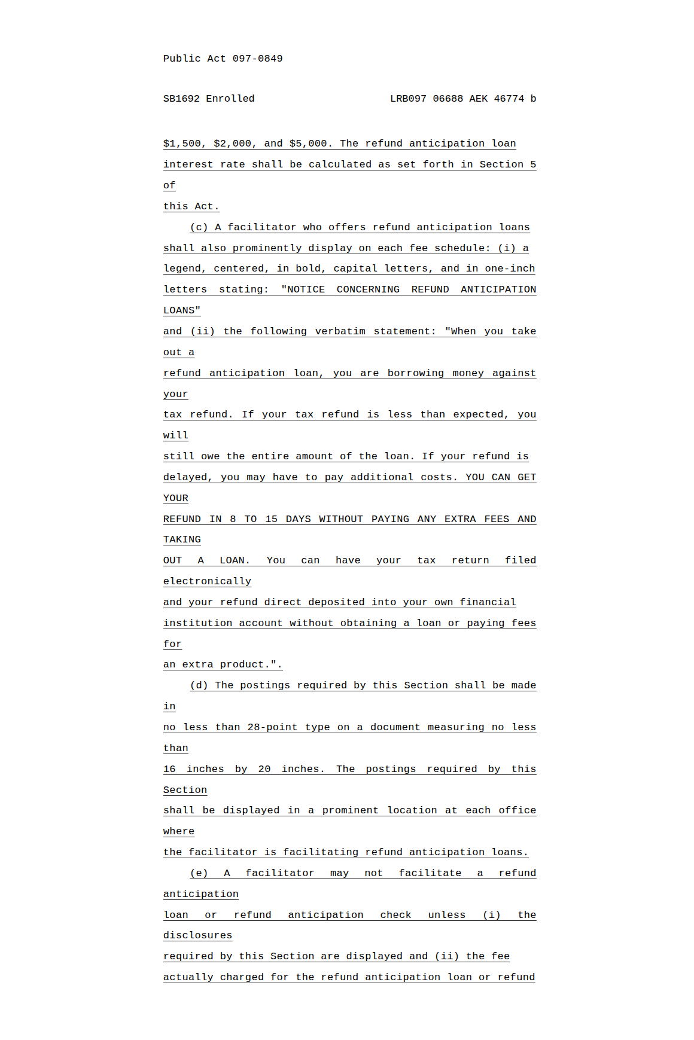Public Act 097-0849
SB1692 Enrolled LRB097 06688 AEK 46774 b
$1,500, $2,000, and $5,000. The refund anticipation loan
interest rate shall be calculated as set forth in Section 5 of
this Act.
(c) A facilitator who offers refund anticipation loans
shall also prominently display on each fee schedule: (i) a
legend, centered, in bold, capital letters, and in one-inch
letters stating: "NOTICE CONCERNING REFUND ANTICIPATION LOANS"
and (ii) the following verbatim statement: "When you take out a
refund anticipation loan, you are borrowing money against your
tax refund. If your tax refund is less than expected, you will
still owe the entire amount of the loan. If your refund is
delayed, you may have to pay additional costs. YOU CAN GET YOUR
REFUND IN 8 TO 15 DAYS WITHOUT PAYING ANY EXTRA FEES AND TAKING
OUT A LOAN. You can have your tax return filed electronically
and your refund direct deposited into your own financial
institution account without obtaining a loan or paying fees for
an extra product.".
(d) The postings required by this Section shall be made in
no less than 28-point type on a document measuring no less than
16 inches by 20 inches. The postings required by this Section
shall be displayed in a prominent location at each office where
the facilitator is facilitating refund anticipation loans.
(e) A facilitator may not facilitate a refund anticipation
loan or refund anticipation check unless (i) the disclosures
required by this Section are displayed and (ii) the fee
actually charged for the refund anticipation loan or refund